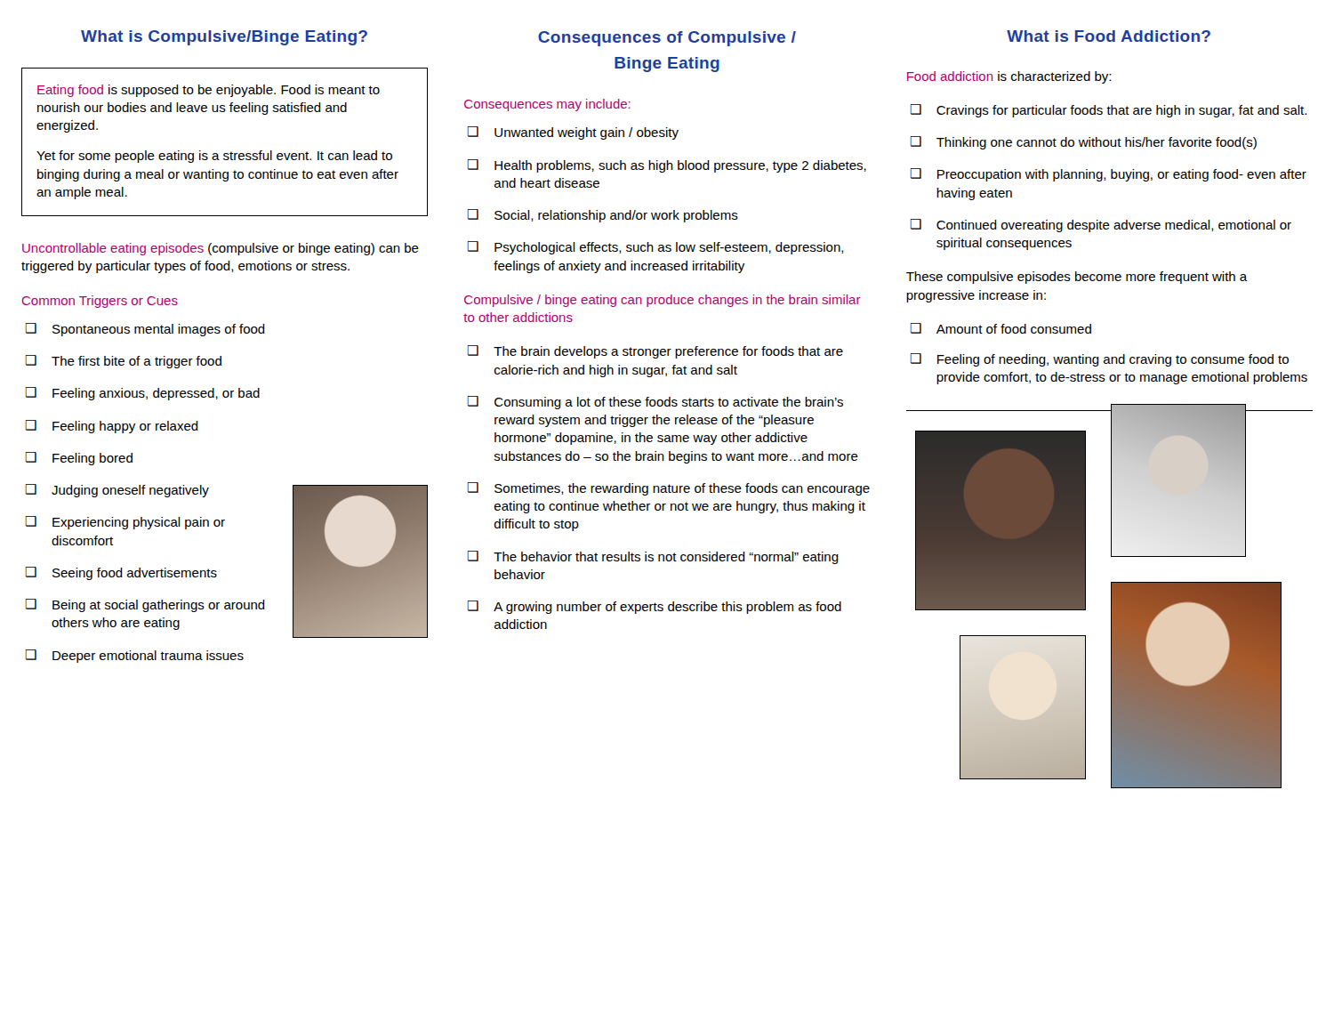What is Compulsive/Binge Eating?
Eating food is supposed to be enjoyable. Food is meant to nourish our bodies and leave us feeling satisfied and energized.
Yet for some people eating is a stressful event. It can lead to binging during a meal or wanting to continue to eat even after an ample meal.
Uncontrollable eating episodes (compulsive or binge eating) can be triggered by particular types of food, emotions or stress.
Common Triggers or Cues
Spontaneous mental images of food
The first bite of a trigger food
Feeling anxious, depressed, or bad
Feeling happy or relaxed
Feeling bored
Judging oneself negatively
Experiencing physical pain or discomfort
Seeing food advertisements
Being at social gatherings or around others who are eating
Deeper emotional trauma issues
Consequences of Compulsive /
Binge Eating
Consequences may include:
Unwanted weight gain / obesity
Health problems, such as high blood pressure, type 2 diabetes, and heart disease
Social, relationship and/or work problems
Psychological effects, such as low self-esteem, depression, feelings of anxiety and increased irritability
Compulsive / binge eating can produce changes in the brain similar to other addictions
The brain develops a stronger preference for foods that are calorie-rich and high in sugar, fat and salt
Consuming a lot of these foods starts to activate the brain’s reward system and trigger the release of the “pleasure hormone” dopamine, in the same way other addictive substances do – so the brain begins to want more…and more
Sometimes, the rewarding nature of these foods can encourage eating to continue whether or not we are hungry, thus making it difficult to stop
The behavior that results is not considered “normal” eating behavior
A growing number of experts describe this problem as food addiction
What is Food Addiction?
Food addiction is characterized by:
Cravings for particular foods that are high in sugar, fat and salt.
Thinking one cannot do without his/her favorite food(s)
Preoccupation with planning, buying, or eating food- even after having eaten
Continued overeating despite adverse medical, emotional or spiritual consequences
These compulsive episodes become more frequent with a progressive increase in:
Amount of food consumed
Feeling of needing, wanting and craving to consume food to provide comfort, to de-stress or to manage emotional problems